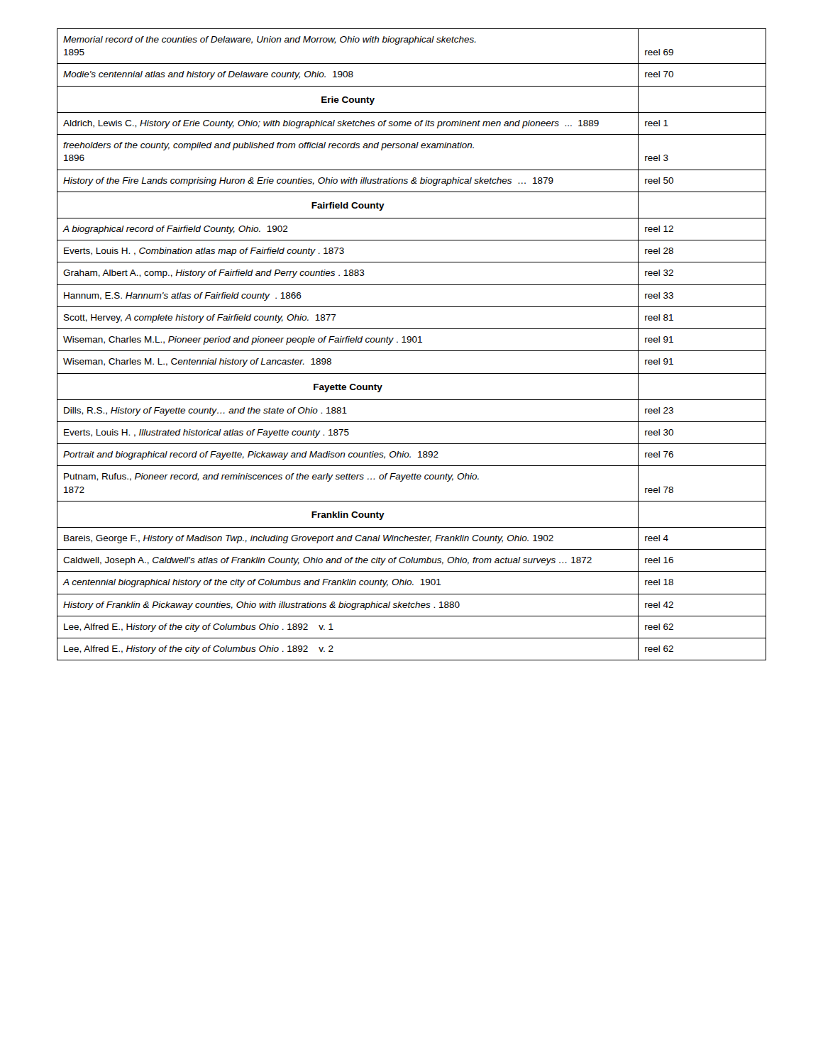| Memorial record of the counties of Delaware, Union and Morrow, Ohio with biographical sketches. 1895 | reel 69 |
| Modie's centennial atlas and history of Delaware county, Ohio. 1908 | reel 70 |
| Erie County | |
| Aldrich, Lewis C., History of Erie County, Ohio; with biographical sketches of some of its prominent men and pioneers ... 1889 | reel 1 |
| freeholders of the county, compiled and published from official records and personal examination. 1896 | reel 3 |
| History of the Fire Lands comprising Huron & Erie counties, Ohio with illustrations & biographical sketches … 1879 | reel 50 |
| Fairfield County | |
| A biographical record of Fairfield County, Ohio. 1902 | reel 12 |
| Everts, Louis H. , Combination atlas map of Fairfield county . 1873 | reel 28 |
| Graham, Albert A., comp., History of Fairfield and Perry counties . 1883 | reel 32 |
| Hannum, E.S. Hannum's atlas of Fairfield county . 1866 | reel 33 |
| Scott, Hervey, A complete history of Fairfield county, Ohio. 1877 | reel 81 |
| Wiseman, Charles M.L., Pioneer period and pioneer people of Fairfield county . 1901 | reel 91 |
| Wiseman, Charles M. L., C entennial history of Lancaster. 1898 | reel 91 |
| Fayette County | |
| Dills, R.S., History of Fayette county… and the state of Ohio . 1881 | reel 23 |
| Everts, Louis H. , Illustrated historical atlas of Fayette county . 1875 | reel 30 |
| Portrait and biographical record of Fayette, Pickaway and Madison counties, Ohio. 1892 | reel 76 |
| Putnam, Rufus., Pioneer record, and reminiscences of the early setters … of Fayette county, Ohio. 1872 | reel 78 |
| Franklin County | |
| Bareis, George F., History of Madison Twp., including Groveport and Canal Winchester, Franklin County, Ohio. 1902 | reel 4 |
| Caldwell, Joseph A., Caldwell's atlas of Franklin County, Ohio and of the city of Columbus, Ohio, from actual surveys … 1872 | reel 16 |
| A centennial biographical history of the city of Columbus and Franklin county, Ohio. 1901 | reel 18 |
| History of Franklin & Pickaway counties, Ohio with illustrations & biographical sketches . 1880 | reel 42 |
| Lee, Alfred E., H istory of the city of Columbus Ohio . 1892 v. 1 | reel 62 |
| Lee, Alfred E., History of the city of Columbus Ohio . 1892 v. 2 | reel 62 |